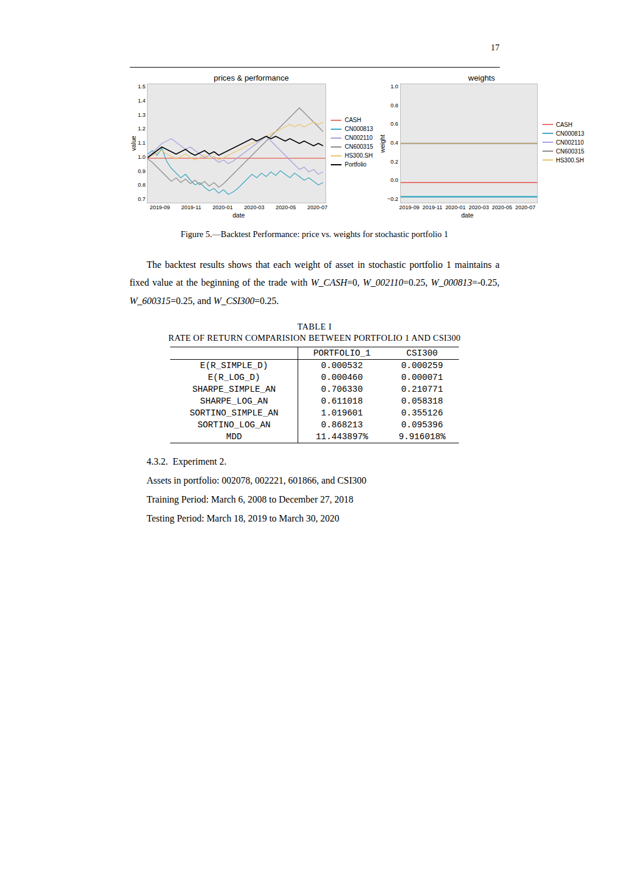17
prices & performance
value
1.51.41.31.2 1.11.00.90.80.7
CASH
CN000813
CN002110
CN600315
HS300.SH
Portfolio
2019-092019-112020-012020-032020-052020-07
date
weights
weight
1.00.80.60.40.20.0−0.2
CASH
CN000813
CN002110
CN600315
HS300.SH
2019-092019-112020-012020-032020-052020-07
date
Figure 5.—Backtest Performance: price vs. weights for stochastic portfolio 1
The backtest results shows that each weight of asset in stochastic portfolio 1 maintains a fixed value at the beginning of the trade with W_CASH=0, W_002110=0.25, W_000813=-0.25, W_600315=0.25, and W_CSI300=0.25.
TABLE I
RATE OF RETURN COMPARISION BETWEEN PORTFOLIO 1 AND CSI300
| | PORTFOLIO_1 | CSI300 |
| --- | --- | --- |
| E(R_SIMPLE_D) | 0.000532 | 0.000259 |
| E(R_LOG_D) | 0.000460 | 0.000071 |
| SHARPE_SIMPLE_AN | 0.706330 | 0.210771 |
| SHARPE_LOG_AN | 0.611018 | 0.058318 |
| SORTINO_SIMPLE_AN | 1.019601 | 0.355126 |
| SORTINO_LOG_AN | 0.868213 | 0.095396 |
| MDD | 11.443897% | 9.916018% |
4.3.2. Experiment 2.
Assets in portfolio: 002078, 002221, 601866, and CSI300
Training Period: March 6, 2008 to December 27, 2018
Testing Period: March 18, 2019 to March 30, 2020